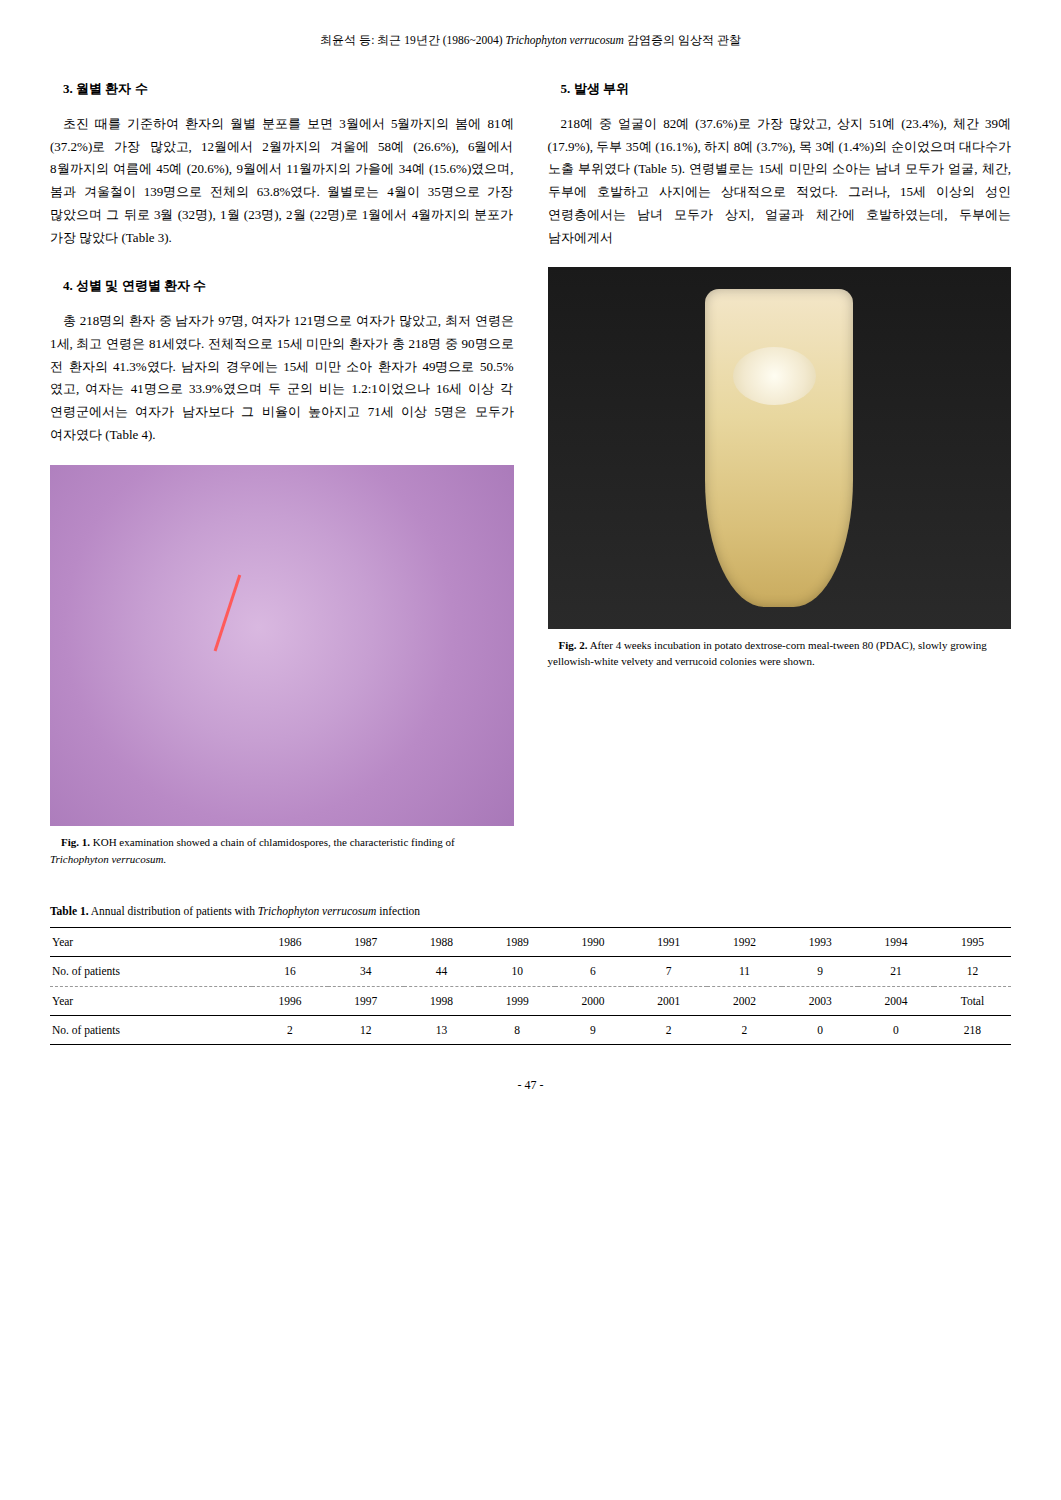최윤석 등: 최근 19년간 (1986~2004) Trichophyton verrucosum 감염증의 임상적 관찰
3. 월별 환자 수
초진 때를 기준하여 환자의 월별 분포를 보면 3월에서 5월까지의 봄에 81예 (37.2%)로 가장 많았고, 12월에서 2월까지의 겨울에 58예 (26.6%), 6월에서 8월까지의 여름에 45예 (20.6%), 9월에서 11월까지의 가을에 34예 (15.6%)였으며, 봄과 겨울철이 139명으로 전체의 63.8%였다. 월별로는 4월이 35명으로 가장 많았으며 그 뒤로 3월 (32명), 1월 (23명), 2월 (22명)로 1월에서 4월까지의 분포가 가장 많았다 (Table 3).
4. 성별 및 연령별 환자 수
총 218명의 환자 중 남자가 97명, 여자가 121명으로 여자가 많았고, 최저 연령은 1세, 최고 연령은 81세였다. 전체적으로 15세 미만의 환자가 총 218명 중 90명으로 전 환자의 41.3%였다. 남자의 경우에는 15세 미만 소아 환자가 49명으로 50.5%였고, 여자는 41명으로 33.9%였으며 두 군의 비는 1.2:1이었으나 16세 이상 각 연령군에서는 여자가 남자보다 그 비율이 높아지고 71세 이상 5명은 모두가 여자였다 (Table 4).
Fig. 1. KOH examination showed a chain of chlamidospores, the characteristic finding of Trichophyton verrucosum.
5. 발생 부위
218예 중 얼굴이 82예 (37.6%)로 가장 많았고, 상지 51예 (23.4%), 체간 39예 (17.9%), 두부 35예 (16.1%), 하지 8예 (3.7%), 목 3예 (1.4%)의 순이었으며 대다수가 노출 부위였다 (Table 5). 연령별로는 15세 미만의 소아는 남녀 모두가 얼굴, 체간, 두부에 호발하고 사지에는 상대적으로 적었다. 그러나, 15세 이상의 성인 연령층에서는 남녀 모두가 상지, 얼굴과 체간에 호발하였는데, 두부에는 남자에게서
Fig. 2. After 4 weeks incubation in potato dextrose-corn meal-tween 80 (PDAC), slowly growing yellowish-white velvety and verrucoid colonies were shown.
Table 1. Annual distribution of patients with Trichophyton verrucosum infection
| Year | 1986 | 1987 | 1988 | 1989 | 1990 | 1991 | 1992 | 1993 | 1994 | 1995 |
| --- | --- | --- | --- | --- | --- | --- | --- | --- | --- | --- |
| No. of patients | 16 | 34 | 44 | 10 | 6 | 7 | 11 | 9 | 21 | 12 |
| Year | 1996 | 1997 | 1998 | 1999 | 2000 | 2001 | 2002 | 2003 | 2004 | Total |
| No. of patients | 2 | 12 | 13 | 8 | 9 | 2 | 2 | 0 | 0 | 218 |
- 47 -